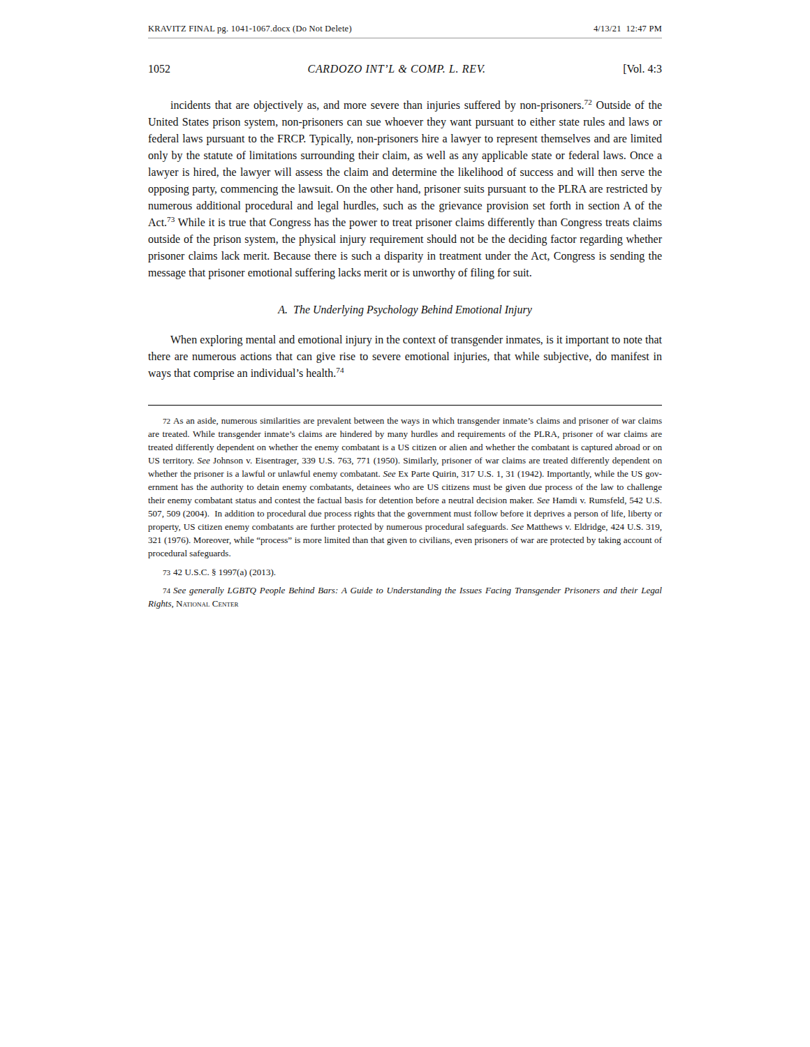KRAVITZ FINAL pg. 1041-1067.docx (Do Not Delete) 4/13/21 12:47 PM
1052 CARDOZO INT’L & COMP. L. REV. [Vol. 4:3
incidents that are objectively as, and more severe than injuries suffered by non-prisoners.72 Outside of the United States prison system, non-prisoners can sue whoever they want pursuant to either state rules and laws or federal laws pursuant to the FRCP. Typically, non-prisoners hire a lawyer to represent themselves and are limited only by the statute of limitations surrounding their claim, as well as any applicable state or federal laws. Once a lawyer is hired, the lawyer will assess the claim and determine the likelihood of success and will then serve the opposing party, commencing the lawsuit. On the other hand, prisoner suits pursuant to the PLRA are restricted by numerous additional procedural and legal hurdles, such as the grievance provision set forth in section A of the Act.73 While it is true that Congress has the power to treat prisoner claims differently than Congress treats claims outside of the prison system, the physical injury requirement should not be the deciding factor regarding whether prisoner claims lack merit. Because there is such a disparity in treatment under the Act, Congress is sending the message that prisoner emotional suffering lacks merit or is unworthy of filing for suit.
A. The Underlying Psychology Behind Emotional Injury
When exploring mental and emotional injury in the context of transgender inmates, is it important to note that there are numerous actions that can give rise to severe emotional injuries, that while subjective, do manifest in ways that comprise an individual’s health.74
72 As an aside, numerous similarities are prevalent between the ways in which transgender inmate’s claims and prisoner of war claims are treated. While transgender inmate’s claims are hindered by many hurdles and requirements of the PLRA, prisoner of war claims are treated differently dependent on whether the enemy combatant is a US citizen or alien and whether the combatant is captured abroad or on US territory. See Johnson v. Eisentrager, 339 U.S. 763, 771 (1950). Similarly, prisoner of war claims are treated differently dependent on whether the prisoner is a lawful or unlawful enemy combatant. See Ex Parte Quirin, 317 U.S. 1, 31 (1942). Importantly, while the US government has the authority to detain enemy combatants, detainees who are US citizens must be given due process of the law to challenge their enemy combatant status and contest the factual basis for detention before a neutral decision maker. See Hamdi v. Rumsfeld, 542 U.S. 507, 509 (2004). In addition to procedural due process rights that the government must follow before it deprives a person of life, liberty or property, US citizen enemy combatants are further protected by numerous procedural safeguards. See Matthews v. Eldridge, 424 U.S. 319, 321 (1976). Moreover, while “process” is more limited than that given to civilians, even prisoners of war are protected by taking account of procedural safeguards.
7342 U.S.C. § 1997(a) (2013).
74 See generally LGBTQ People Behind Bars: A Guide to Understanding the Issues Facing Transgender Prisoners and their Legal Rights, National Center